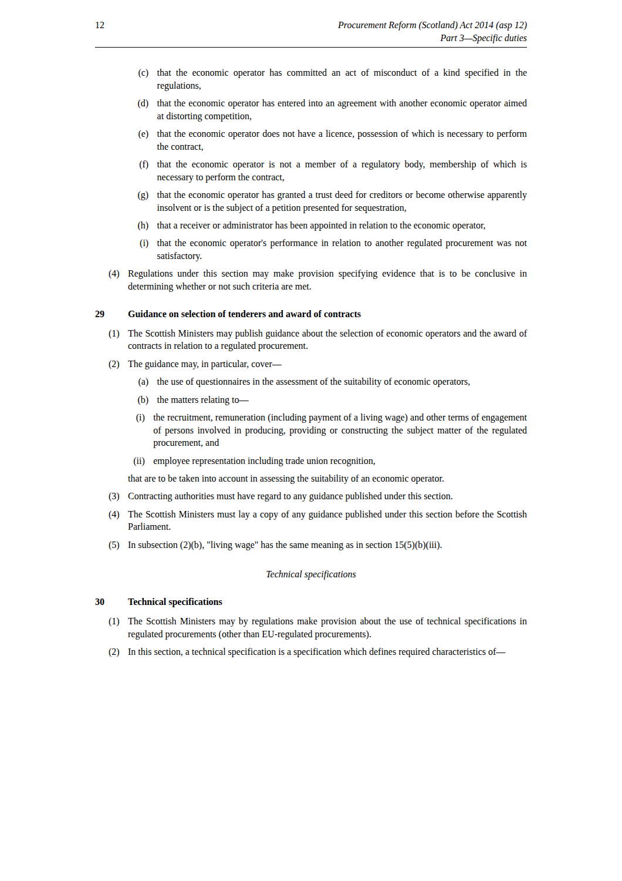12
Procurement Reform (Scotland) Act 2014 (asp 12) Part 3—Specific duties
(c) that the economic operator has committed an act of misconduct of a kind specified in the regulations,
(d) that the economic operator has entered into an agreement with another economic operator aimed at distorting competition,
(e) that the economic operator does not have a licence, possession of which is necessary to perform the contract,
(f) that the economic operator is not a member of a regulatory body, membership of which is necessary to perform the contract,
(g) that the economic operator has granted a trust deed for creditors or become otherwise apparently insolvent or is the subject of a petition presented for sequestration,
(h) that a receiver or administrator has been appointed in relation to the economic operator,
(i) that the economic operator's performance in relation to another regulated procurement was not satisfactory.
(4) Regulations under this section may make provision specifying evidence that is to be conclusive in determining whether or not such criteria are met.
29 Guidance on selection of tenderers and award of contracts
(1) The Scottish Ministers may publish guidance about the selection of economic operators and the award of contracts in relation to a regulated procurement.
(2) The guidance may, in particular, cover—
(a) the use of questionnaires in the assessment of the suitability of economic operators,
(b) the matters relating to—
(i) the recruitment, remuneration (including payment of a living wage) and other terms of engagement of persons involved in producing, providing or constructing the subject matter of the regulated procurement, and
(ii) employee representation including trade union recognition,
that are to be taken into account in assessing the suitability of an economic operator.
(3) Contracting authorities must have regard to any guidance published under this section.
(4) The Scottish Ministers must lay a copy of any guidance published under this section before the Scottish Parliament.
(5) In subsection (2)(b), "living wage" has the same meaning as in section 15(5)(b)(iii).
Technical specifications
30 Technical specifications
(1) The Scottish Ministers may by regulations make provision about the use of technical specifications in regulated procurements (other than EU-regulated procurements).
(2) In this section, a technical specification is a specification which defines required characteristics of—